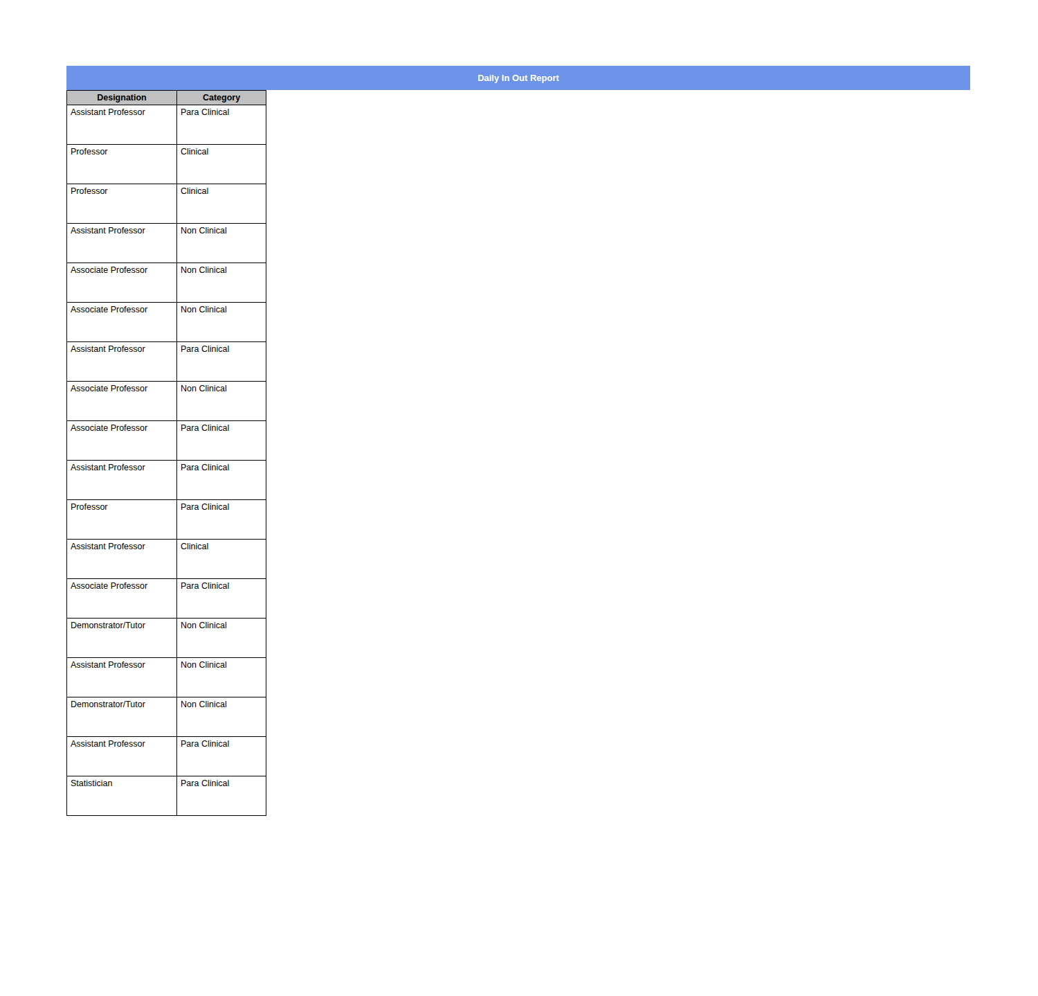Daily In Out Report
| Designation | Category |
| --- | --- |
| Assistant Professor | Para Clinical |
| Professor | Clinical |
| Professor | Clinical |
| Assistant Professor | Non Clinical |
| Associate Professor | Non Clinical |
| Associate Professor | Non Clinical |
| Assistant Professor | Para Clinical |
| Associate Professor | Non Clinical |
| Associate Professor | Para Clinical |
| Assistant Professor | Para Clinical |
| Professor | Para Clinical |
| Assistant Professor | Clinical |
| Associate Professor | Para Clinical |
| Demonstrator/Tutor | Non Clinical |
| Assistant Professor | Non Clinical |
| Demonstrator/Tutor | Non Clinical |
| Assistant Professor | Para Clinical |
| Statistician | Para Clinical |